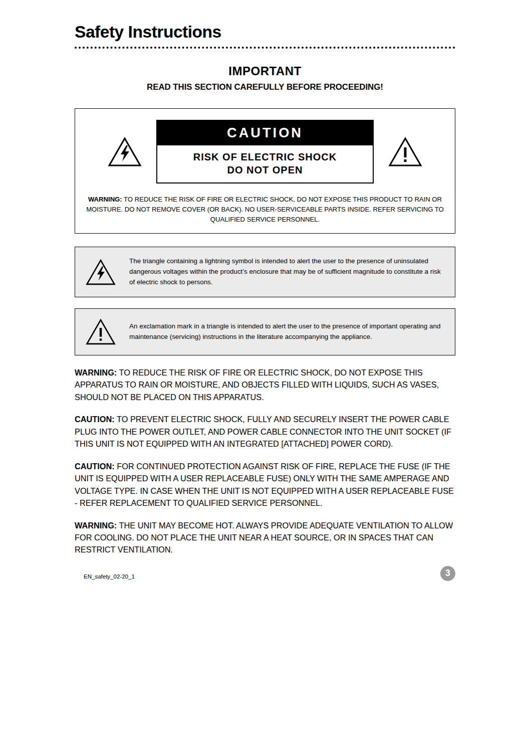Safety Instructions
IMPORTANT
READ THIS SECTION CAREFULLY BEFORE PROCEEDING!
CAUTION
RISK OF ELECTRIC SHOCK
DO NOT OPEN
WARNING: TO REDUCE THE RISK OF FIRE OR ELECTRIC SHOCK, DO NOT EXPOSE THIS PRODUCT TO RAIN OR MOISTURE. DO NOT REMOVE COVER (OR BACK). NO USER-SERVICEABLE PARTS INSIDE. REFER SERVICING TO QUALIFIED SERVICE PERSONNEL.
The triangle containing a lightning symbol is intended to alert the user to the presence of uninsulated dangerous voltages within the product’s enclosure that may be of sufficient magnitude to constitute a risk of electric shock to persons.
An exclamation mark in a triangle is intended to alert the user to the presence of important operating and maintenance (servicing) instructions in the literature accompanying the appliance.
WARNING: TO REDUCE THE RISK OF FIRE OR ELECTRIC SHOCK, DO NOT EXPOSE THIS APPARATUS TO RAIN OR MOISTURE, AND OBJECTS FILLED WITH LIQUIDS, SUCH AS VASES, SHOULD NOT BE PLACED ON THIS APPARATUS.
CAUTION: TO PREVENT ELECTRIC SHOCK, FULLY AND SECURELY INSERT THE POWER CABLE PLUG INTO THE POWER OUTLET, AND POWER CABLE CONNECTOR INTO THE UNIT SOCKET (IF THIS UNIT IS NOT EQUIPPED WITH AN INTEGRATED [ATTACHED] POWER CORD).
CAUTION: FOR CONTINUED PROTECTION AGAINST RISK OF FIRE, REPLACE THE FUSE (IF THE UNIT IS EQUIPPED WITH A USER REPLACEABLE FUSE) ONLY WITH THE SAME AMPERAGE AND VOLTAGE TYPE. IN CASE WHEN THE UNIT IS NOT EQUIPPED WITH A USER REPLACEABLE FUSE - REFER REPLACEMENT TO QUALIFIED SERVICE PERSONNEL.
WARNING: THE UNIT MAY BECOME HOT. ALWAYS PROVIDE ADEQUATE VENTILATION TO ALLOW FOR COOLING. DO NOT PLACE THE UNIT NEAR A HEAT SOURCE, OR IN SPACES THAT CAN RESTRICT VENTILATION.
EN_safety_02-20_1 3